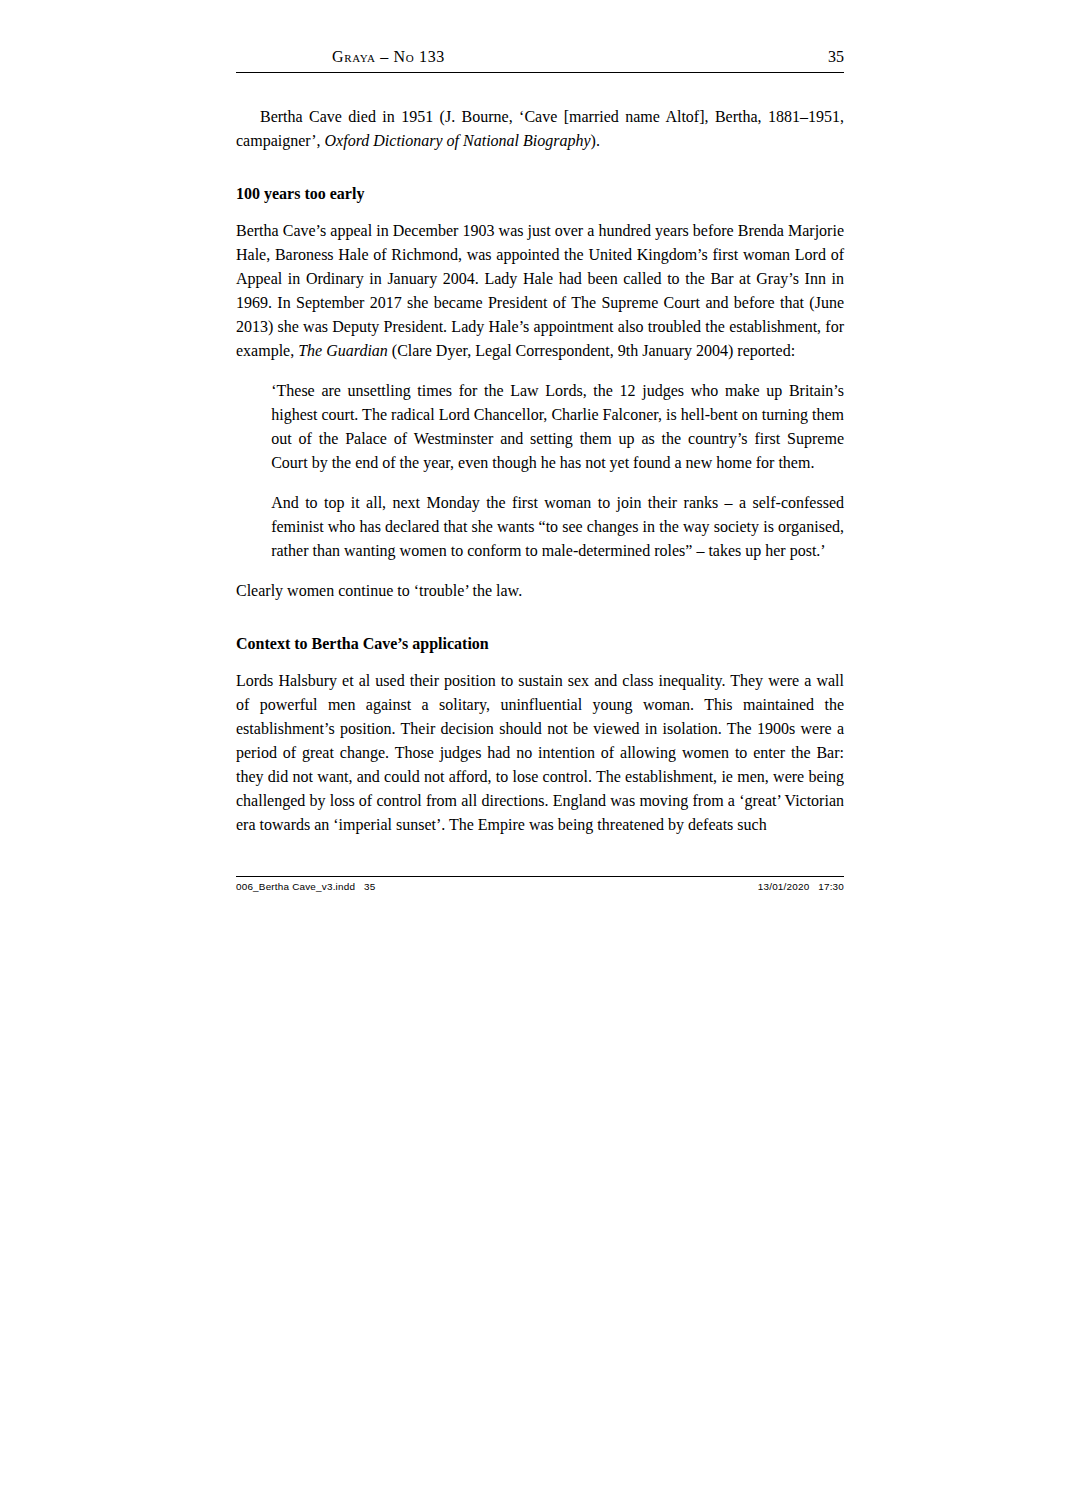Graya – No 133 35
Bertha Cave died in 1951 (J. Bourne, ‘Cave [married name Altof], Bertha, 1881–1951, campaigner’, Oxford Dictionary of National Biography).
100 years too early
Bertha Cave’s appeal in December 1903 was just over a hundred years before Brenda Marjorie Hale, Baroness Hale of Richmond, was appointed the United Kingdom’s first woman Lord of Appeal in Ordinary in January 2004. Lady Hale had been called to the Bar at Gray’s Inn in 1969. In September 2017 she became President of The Supreme Court and before that (June 2013) she was Deputy President. Lady Hale’s appointment also troubled the establishment, for example, The Guardian (Clare Dyer, Legal Correspondent, 9th January 2004) reported:
‘These are unsettling times for the Law Lords, the 12 judges who make up Britain’s highest court. The radical Lord Chancellor, Charlie Falconer, is hell-bent on turning them out of the Palace of Westminster and setting them up as the country’s first Supreme Court by the end of the year, even though he has not yet found a new home for them.
And to top it all, next Monday the first woman to join their ranks – a self-confessed feminist who has declared that she wants “to see changes in the way society is organised, rather than wanting women to conform to male-determined roles” – takes up her post.’
Clearly women continue to ‘trouble’ the law.
Context to Bertha Cave’s application
Lords Halsbury et al used their position to sustain sex and class inequality. They were a wall of powerful men against a solitary, uninfluential young woman. This maintained the establishment’s position. Their decision should not be viewed in isolation. The 1900s were a period of great change. Those judges had no intention of allowing women to enter the Bar: they did not want, and could not afford, to lose control. The establishment, ie men, were being challenged by loss of control from all directions. England was moving from a ‘great’ Victorian era towards an ‘imperial sunset’. The Empire was being threatened by defeats such
006_Bertha Cave_v3.indd 35 13/01/2020 17:30